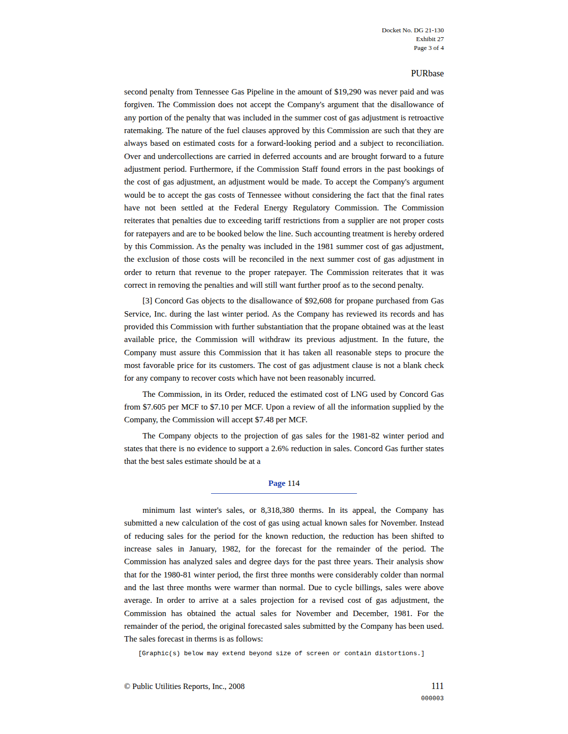Docket No. DG 21-130
Exhibit 27
Page 3 of 4
PURbase
second penalty from Tennessee Gas Pipeline in the amount of $19,290 was never paid and was forgiven. The Commission does not accept the Company's argument that the disallowance of any portion of the penalty that was included in the summer cost of gas adjustment is retroactive ratemaking. The nature of the fuel clauses approved by this Commission are such that they are always based on estimated costs for a forward-looking period and a subject to reconciliation. Over and undercollections are carried in deferred accounts and are brought forward to a future adjustment period. Furthermore, if the Commission Staff found errors in the past bookings of the cost of gas adjustment, an adjustment would be made. To accept the Company's argument would be to accept the gas costs of Tennessee without considering the fact that the final rates have not been settled at the Federal Energy Regulatory Commission. The Commission reiterates that penalties due to exceeding tariff restrictions from a supplier are not proper costs for ratepayers and are to be booked below the line. Such accounting treatment is hereby ordered by this Commission. As the penalty was included in the 1981 summer cost of gas adjustment, the exclusion of those costs will be reconciled in the next summer cost of gas adjustment in order to return that revenue to the proper ratepayer. The Commission reiterates that it was correct in removing the penalties and will still want further proof as to the second penalty.
[3] Concord Gas objects to the disallowance of $92,608 for propane purchased from Gas Service, Inc. during the last winter period. As the Company has reviewed its records and has provided this Commission with further substantiation that the propane obtained was at the least available price, the Commission will withdraw its previous adjustment. In the future, the Company must assure this Commission that it has taken all reasonable steps to procure the most favorable price for its customers. The cost of gas adjustment clause is not a blank check for any company to recover costs which have not been reasonably incurred.
The Commission, in its Order, reduced the estimated cost of LNG used by Concord Gas from $7.605 per MCF to $7.10 per MCF. Upon a review of all the information supplied by the Company, the Commission will accept $7.48 per MCF.
The Company objects to the projection of gas sales for the 1981-82 winter period and states that there is no evidence to support a 2.6% reduction in sales. Concord Gas further states that the best sales estimate should be at a
Page 114
minimum last winter's sales, or 8,318,380 therms. In its appeal, the Company has submitted a new calculation of the cost of gas using actual known sales for November. Instead of reducing sales for the period for the known reduction, the reduction has been shifted to increase sales in January, 1982, for the forecast for the remainder of the period. The Commission has analyzed sales and degree days for the past three years. Their analysis show that for the 1980-81 winter period, the first three months were considerably colder than normal and the last three months were warmer than normal. Due to cycle billings, sales were above average. In order to arrive at a sales projection for a revised cost of gas adjustment, the Commission has obtained the actual sales for November and December, 1981. For the remainder of the period, the original forecasted sales submitted by the Company has been used. The sales forecast in therms is as follows:
[Graphic(s) below may extend beyond size of screen or contain distortions.]
© Public Utilities Reports, Inc., 2008 111
000003